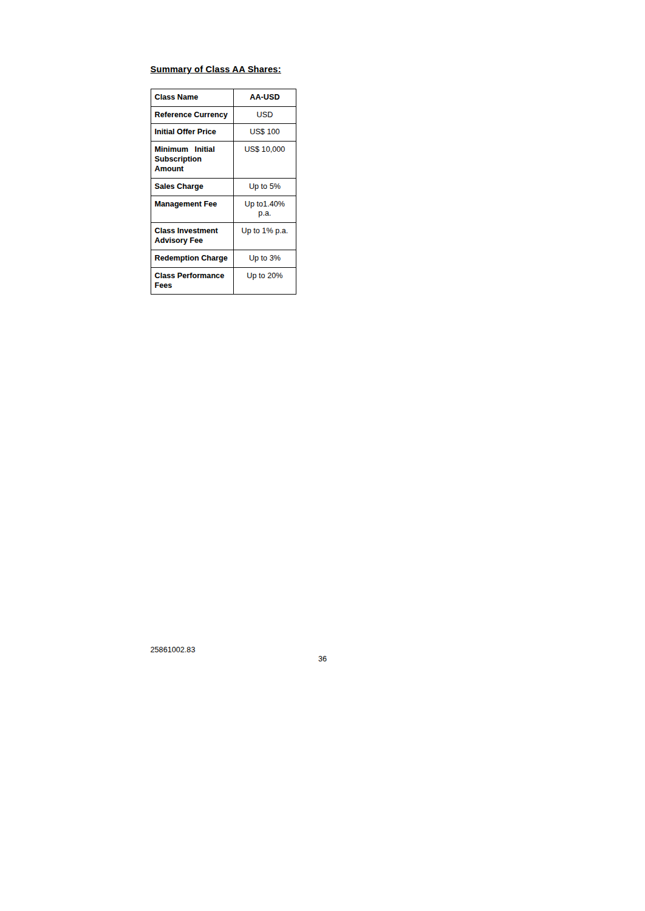Summary of Class AA Shares:
| Class Name | AA-USD |
| Reference Currency | USD |
| Initial Offer Price | US$ 100 |
| Minimum Initial Subscription Amount | US$ 10,000 |
| Sales Charge | Up to 5% |
| Management Fee | Up to1.40% p.a. |
| Class Investment Advisory Fee | Up to 1% p.a. |
| Redemption Charge | Up to 3% |
| Class Performance Fees | Up to 20% |
25861002.83
36